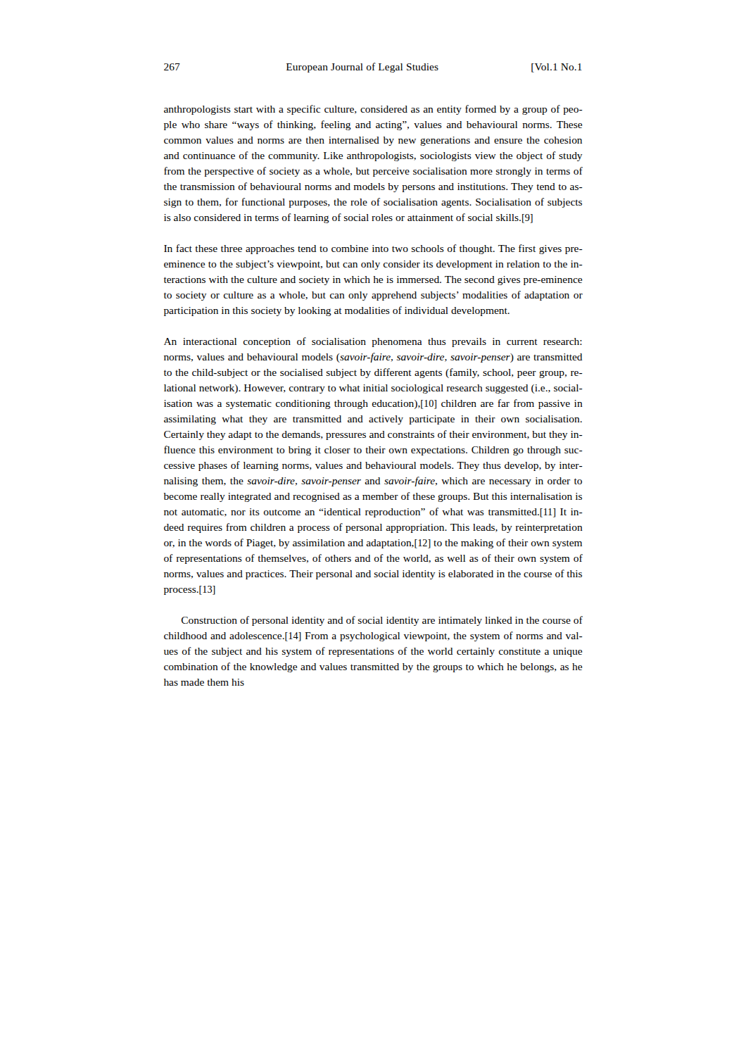267 European Journal of Legal Studies [Vol.1 No.1
anthropologists start with a specific culture, considered as an entity formed by a group of people who share “ways of thinking, feeling and acting”, values and behavioural norms. These common values and norms are then internalised by new generations and ensure the cohesion and continuance of the community. Like anthropologists, sociologists view the object of study from the perspective of society as a whole, but perceive socialisation more strongly in terms of the transmission of behavioural norms and models by persons and institutions. They tend to assign to them, for functional purposes, the role of socialisation agents. Socialisation of subjects is also considered in terms of learning of social roles or attainment of social skills.[9]
In fact these three approaches tend to combine into two schools of thought. The first gives pre-eminence to the subject’s viewpoint, but can only consider its development in relation to the interactions with the culture and society in which he is immersed. The second gives pre-eminence to society or culture as a whole, but can only apprehend subjects’ modalities of adaptation or participation in this society by looking at modalities of individual development.
An interactional conception of socialisation phenomena thus prevails in current research: norms, values and behavioural models (savoir-faire, savoir-dire, savoir-penser) are transmitted to the child-subject or the socialised subject by different agents (family, school, peer group, relational network). However, contrary to what initial sociological research suggested (i.e., socialisation was a systematic conditioning through education),[10] children are far from passive in assimilating what they are transmitted and actively participate in their own socialisation. Certainly they adapt to the demands, pressures and constraints of their environment, but they influence this environment to bring it closer to their own expectations. Children go through successive phases of learning norms, values and behavioural models. They thus develop, by internalising them, the savoir-dire, savoir-penser and savoir-faire, which are necessary in order to become really integrated and recognised as a member of these groups. But this internalisation is not automatic, nor its outcome an “identical reproduction” of what was transmitted.[11] It indeed requires from children a process of personal appropriation. This leads, by reinterpretation or, in the words of Piaget, by assimilation and adaptation,[12] to the making of their own system of representations of themselves, of others and of the world, as well as of their own system of norms, values and practices. Their personal and social identity is elaborated in the course of this process.[13]
Construction of personal identity and of social identity are intimately linked in the course of childhood and adolescence.[14] From a psychological viewpoint, the system of norms and values of the subject and his system of representations of the world certainly constitute a unique combination of the knowledge and values transmitted by the groups to which he belongs, as he has made them his